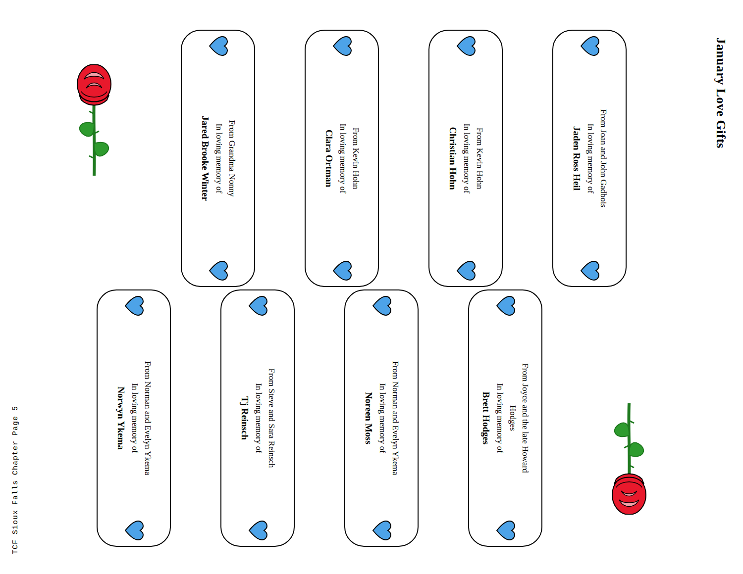January Love Gifts
From Joan and John Gadbois
In loving memory of Jaden Ross Heil
From Kevin Hohn
In loving memory of Christian Hohn
From Kevin Hohn
In loving memory of Clara Ortman
From Grandma Nonny
In loving memory of Jared Brooke Winter
From Joyce and the late Howard
Hodges
In loving memory of Brett Hodges
From Norman and Evelyn Ykema
In loving memory of Noreen Moss
From Steve and Sara Reinsch
In loving memory of Tj Reinsch
From Norman and Evelyn Ykema
In loving memory of Norwyn Ykema
TCF Sioux Falls Chapter Page 5